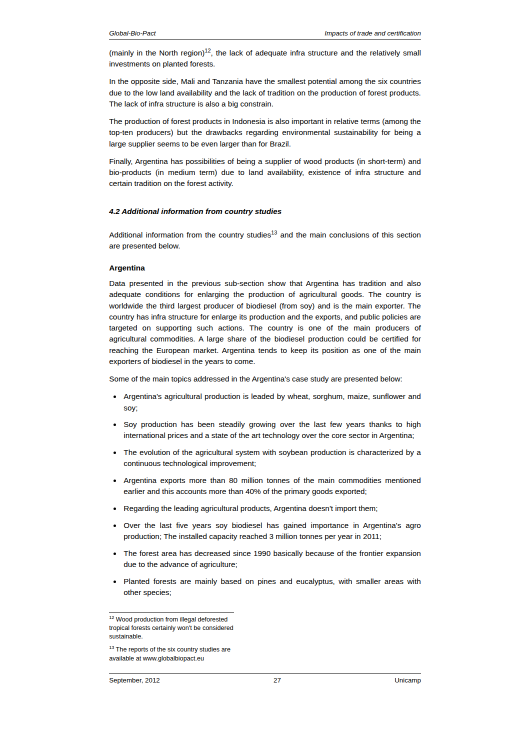Global-Bio-Pact Impacts of trade and certification
(mainly in the North region)12, the lack of adequate infra structure and the relatively small investments on planted forests.
In the opposite side, Mali and Tanzania have the smallest potential among the six countries due to the low land availability and the lack of tradition on the production of forest products. The lack of infra structure is also a big constrain.
The production of forest products in Indonesia is also important in relative terms (among the top-ten producers) but the drawbacks regarding environmental sustainability for being a large supplier seems to be even larger than for Brazil.
Finally, Argentina has possibilities of being a supplier of wood products (in short-term) and bio-products (in medium term) due to land availability, existence of infra structure and certain tradition on the forest activity.
4.2 Additional information from country studies
Additional information from the country studies13 and the main conclusions of this section are presented below.
Argentina
Data presented in the previous sub-section show that Argentina has tradition and also adequate conditions for enlarging the production of agricultural goods. The country is worldwide the third largest producer of biodiesel (from soy) and is the main exporter. The country has infra structure for enlarge its production and the exports, and public policies are targeted on supporting such actions. The country is one of the main producers of agricultural commodities. A large share of the biodiesel production could be certified for reaching the European market. Argentina tends to keep its position as one of the main exporters of biodiesel in the years to come.
Some of the main topics addressed in the Argentina's case study are presented below:
Argentina's agricultural production is leaded by wheat, sorghum, maize, sunflower and soy;
Soy production has been steadily growing over the last few years thanks to high international prices and a state of the art technology over the core sector in Argentina;
The evolution of the agricultural system with soybean production is characterized by a continuous technological improvement;
Argentina exports more than 80 million tonnes of the main commodities mentioned earlier and this accounts more than 40% of the primary goods exported;
Regarding the leading agricultural products, Argentina doesn't import them;
Over the last five years soy biodiesel has gained importance in Argentina's agro production; The installed capacity reached 3 million tonnes per year in 2011;
The forest area has decreased since 1990 basically because of the frontier expansion due to the advance of agriculture;
Planted forests are mainly based on pines and eucalyptus, with smaller areas with other species;
12 Wood production from illegal deforested tropical forests certainly won't be considered sustainable.
13 The reports of the six country studies are available at www.globalbiopact.eu
September, 2012 27 Unicamp